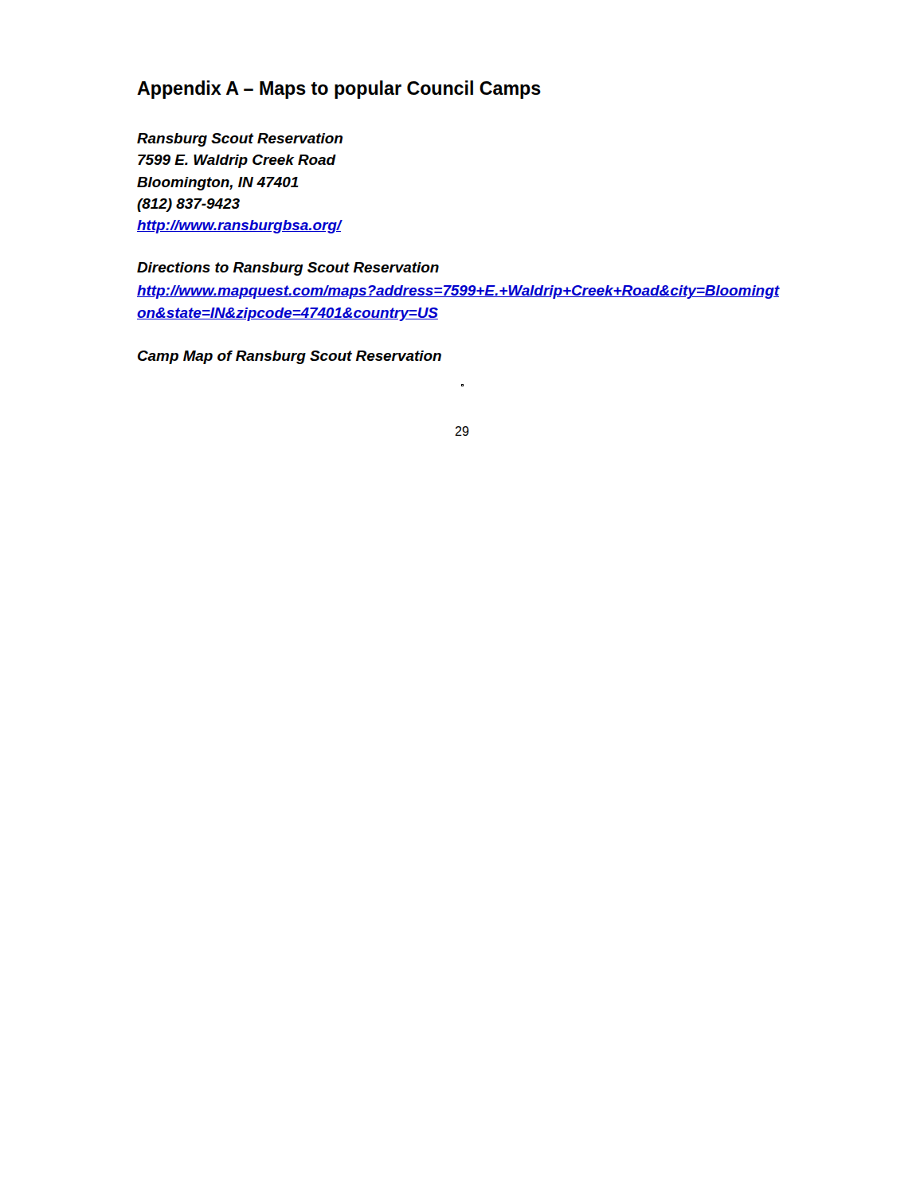Appendix A – Maps to popular Council Camps
Ransburg Scout Reservation
7599 E. Waldrip Creek Road
Bloomington, IN 47401
(812) 837-9423
http://www.ransburgbsa.org/
Directions to Ransburg Scout Reservation
http://www.mapquest.com/maps?address=7599+E.+Waldrip+Creek+Road&city=Bloomington&state=IN&zipcode=47401&country=US
Camp Map of Ransburg Scout Reservation
29